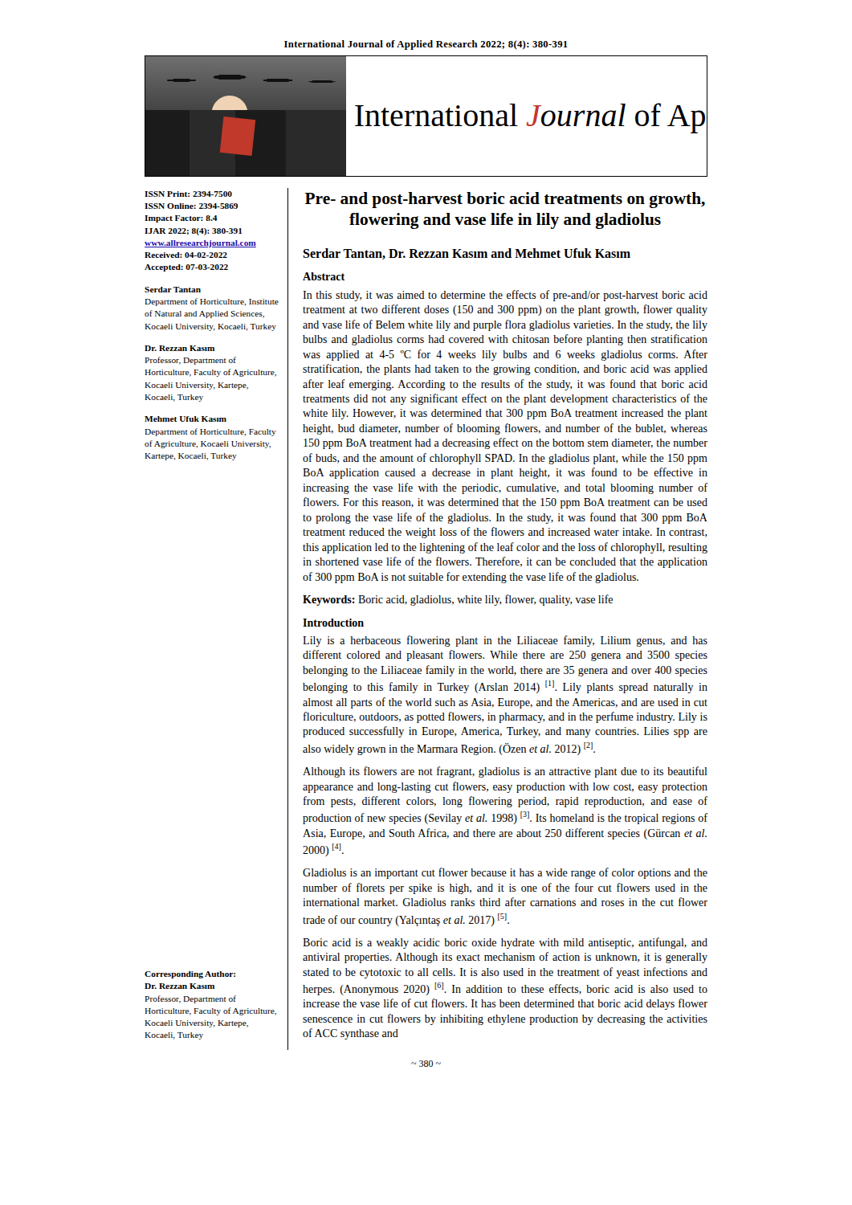International Journal of Applied Research 2022; 8(4): 380-391
International Journal of Applied Research
ISSN Print: 2394-7500
ISSN Online: 2394-5869
Impact Factor: 8.4
IJAR 2022; 8(4): 380-391
www.allresearchjournal.com
Received: 04-02-2022
Accepted: 07-03-2022
Serdar Tantan
Department of Horticulture, Institute of Natural and Applied Sciences, Kocaeli University, Kocaeli, Turkey
Dr. Rezzan Kasım
Professor, Department of Horticulture, Faculty of Agriculture, Kocaeli University, Kartepe, Kocaeli, Turkey
Mehmet Ufuk Kasım
Department of Horticulture, Faculty of Agriculture, Kocaeli University, Kartepe, Kocaeli, Turkey
Corresponding Author:
Dr. Rezzan Kasım
Professor, Department of Horticulture, Faculty of Agriculture, Kocaeli University, Kartepe, Kocaeli, Turkey
Pre- and post-harvest boric acid treatments on growth, flowering and vase life in lily and gladiolus
Serdar Tantan, Dr. Rezzan Kasım and Mehmet Ufuk Kasım
Abstract
In this study, it was aimed to determine the effects of pre-and/or post-harvest boric acid treatment at two different doses (150 and 300 ppm) on the plant growth, flower quality and vase life of Belem white lily and purple flora gladiolus varieties. In the study, the lily bulbs and gladiolus corms had covered with chitosan before planting then stratification was applied at 4-5 ºC for 4 weeks lily bulbs and 6 weeks gladiolus corms. After stratification, the plants had taken to the growing condition, and boric acid was applied after leaf emerging. According to the results of the study, it was found that boric acid treatments did not any significant effect on the plant development characteristics of the white lily. However, it was determined that 300 ppm BoA treatment increased the plant height, bud diameter, number of blooming flowers, and number of the bublet, whereas 150 ppm BoA treatment had a decreasing effect on the bottom stem diameter, the number of buds, and the amount of chlorophyll SPAD. In the gladiolus plant, while the 150 ppm BoA application caused a decrease in plant height, it was found to be effective in increasing the vase life with the periodic, cumulative, and total blooming number of flowers. For this reason, it was determined that the 150 ppm BoA treatment can be used to prolong the vase life of the gladiolus. In the study, it was found that 300 ppm BoA treatment reduced the weight loss of the flowers and increased water intake. In contrast, this application led to the lightening of the leaf color and the loss of chlorophyll, resulting in shortened vase life of the flowers. Therefore, it can be concluded that the application of 300 ppm BoA is not suitable for extending the vase life of the gladiolus.
Keywords: Boric acid, gladiolus, white lily, flower, quality, vase life
Introduction
Lily is a herbaceous flowering plant in the Liliaceae family, Lilium genus, and has different colored and pleasant flowers. While there are 250 genera and 3500 species belonging to the Liliaceae family in the world, there are 35 genera and over 400 species belonging to this family in Turkey (Arslan 2014) [1]. Lily plants spread naturally in almost all parts of the world such as Asia, Europe, and the Americas, and are used in cut floriculture, outdoors, as potted flowers, in pharmacy, and in the perfume industry. Lily is produced successfully in Europe, America, Turkey, and many countries. Lilies spp are also widely grown in the Marmara Region. (Özen et al. 2012) [2].
Although its flowers are not fragrant, gladiolus is an attractive plant due to its beautiful appearance and long-lasting cut flowers, easy production with low cost, easy protection from pests, different colors, long flowering period, rapid reproduction, and ease of production of new species (Sevilay et al. 1998) [3]. Its homeland is the tropical regions of Asia, Europe, and South Africa, and there are about 250 different species (Gürcan et al. 2000) [4].
Gladiolus is an important cut flower because it has a wide range of color options and the number of florets per spike is high, and it is one of the four cut flowers used in the international market. Gladiolus ranks third after carnations and roses in the cut flower trade of our country (Yalçıntaş et al. 2017) [5].
Boric acid is a weakly acidic boric oxide hydrate with mild antiseptic, antifungal, and antiviral properties. Although its exact mechanism of action is unknown, it is generally stated to be cytotoxic to all cells. It is also used in the treatment of yeast infections and herpes. (Anonymous 2020) [6]. In addition to these effects, boric acid is also used to increase the vase life of cut flowers. It has been determined that boric acid delays flower senescence in cut flowers by inhibiting ethylene production by decreasing the activities of ACC synthase and
~ 380 ~